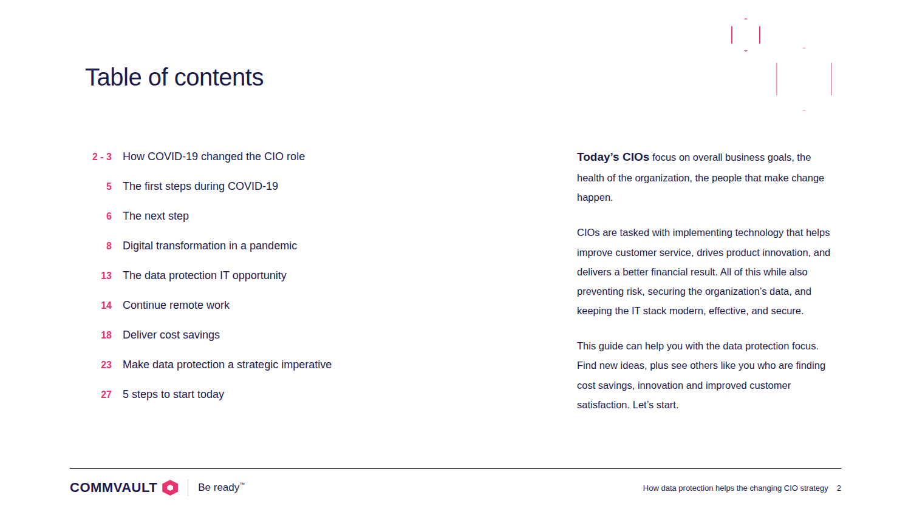Table of contents
2 - 3
How COVID-19 changed the CIO role
5
The first steps during COVID-19
6
The next step
8
Digital transformation in a pandemic
13
The data protection IT opportunity
14
Continue remote work
18
Deliver cost savings
23
Make data protection a strategic imperative
27
5 steps to start today
Today’s CIOs focus on overall business goals, the health of the organization, the people that make change happen.
CIOs are tasked with implementing technology that helps improve customer service, drives product innovation, and delivers a better financial result. All of this while also preventing risk, securing the organization’s data, and keeping the IT stack modern, effective, and secure.
This guide can help you with the data protection focus. Find new ideas, plus see others like you who are finding cost savings, innovation and improved customer satisfaction. Let’s start.
COMMVAULT Be ready™
How data protection helps the changing CIO strategy2